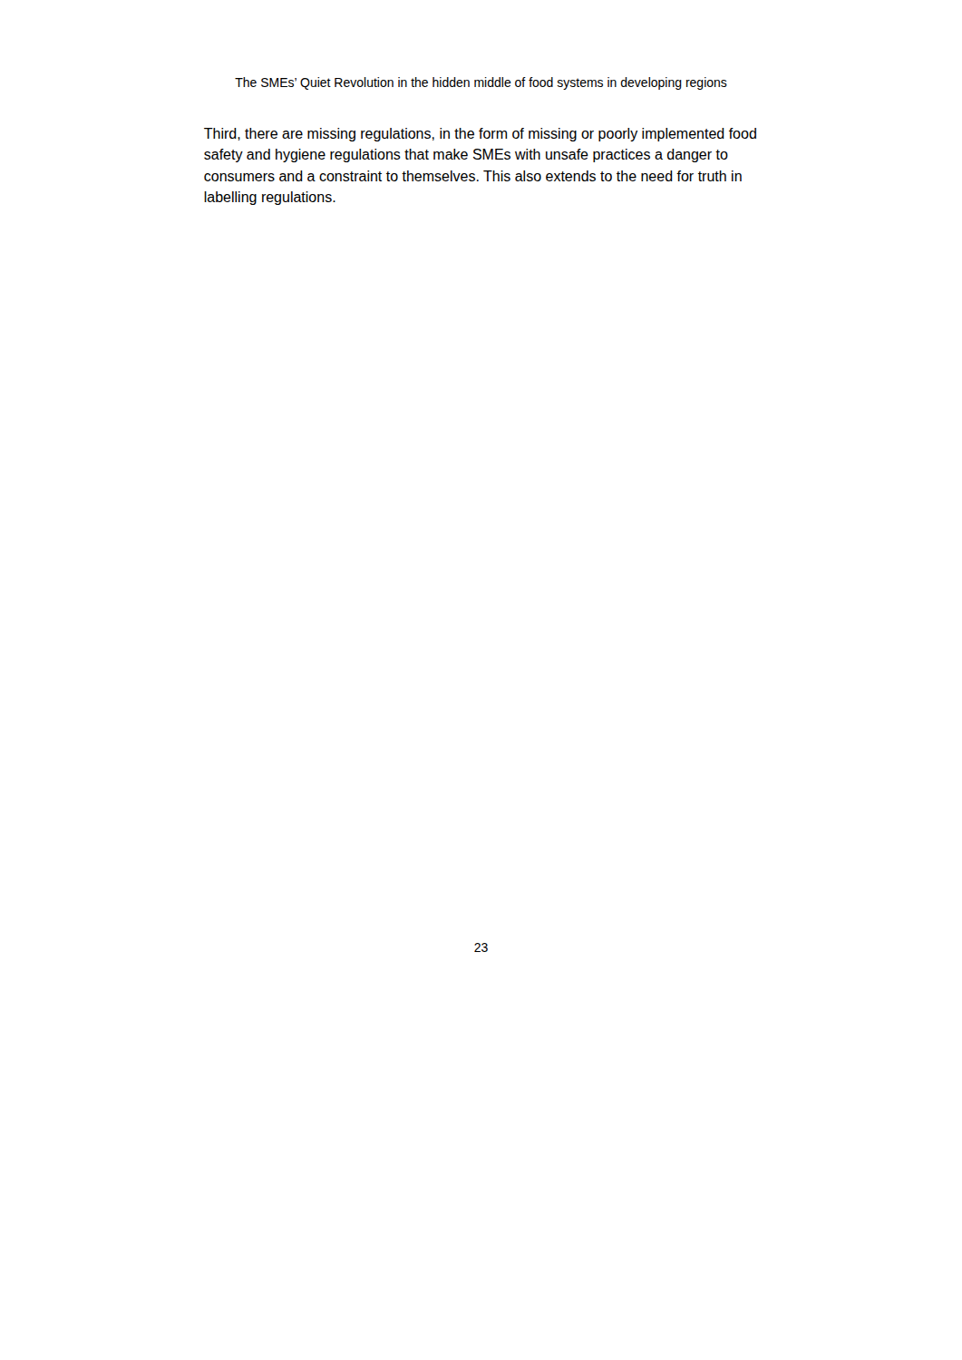The SMEs’ Quiet Revolution in the hidden middle of food systems in developing regions
Third, there are missing regulations, in the form of missing or poorly implemented food safety and hygiene regulations that make SMEs with unsafe practices a danger to consumers and a constraint to themselves. This also extends to the need for truth in labelling regulations.
23